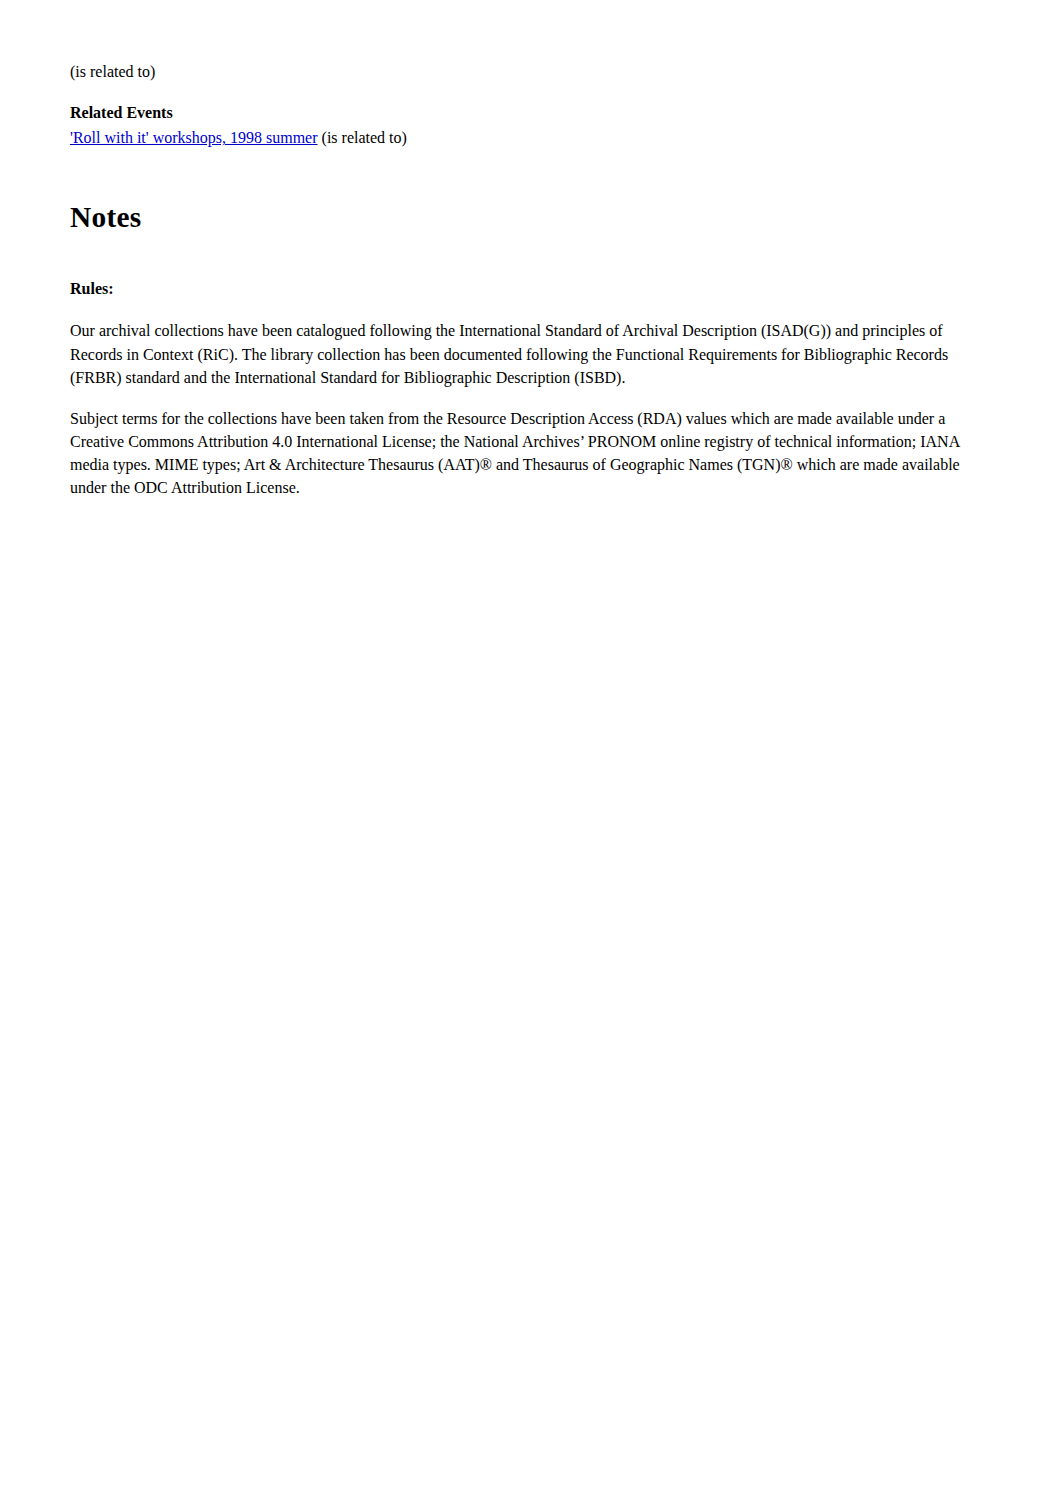(is related to)
Related Events
'Roll with it' workshops, 1998 summer (is related to)
Notes
Rules:
Our archival collections have been catalogued following the International Standard of Archival Description (ISAD(G)) and principles of Records in Context (RiC). The library collection has been documented following the Functional Requirements for Bibliographic Records (FRBR) standard and the International Standard for Bibliographic Description (ISBD).
Subject terms for the collections have been taken from the Resource Description Access (RDA) values which are made available under a Creative Commons Attribution 4.0 International License; the National Archives’ PRONOM online registry of technical information; IANA media types. MIME types; Art & Architecture Thesaurus (AAT)® and Thesaurus of Geographic Names (TGN)® which are made available under the ODC Attribution License.